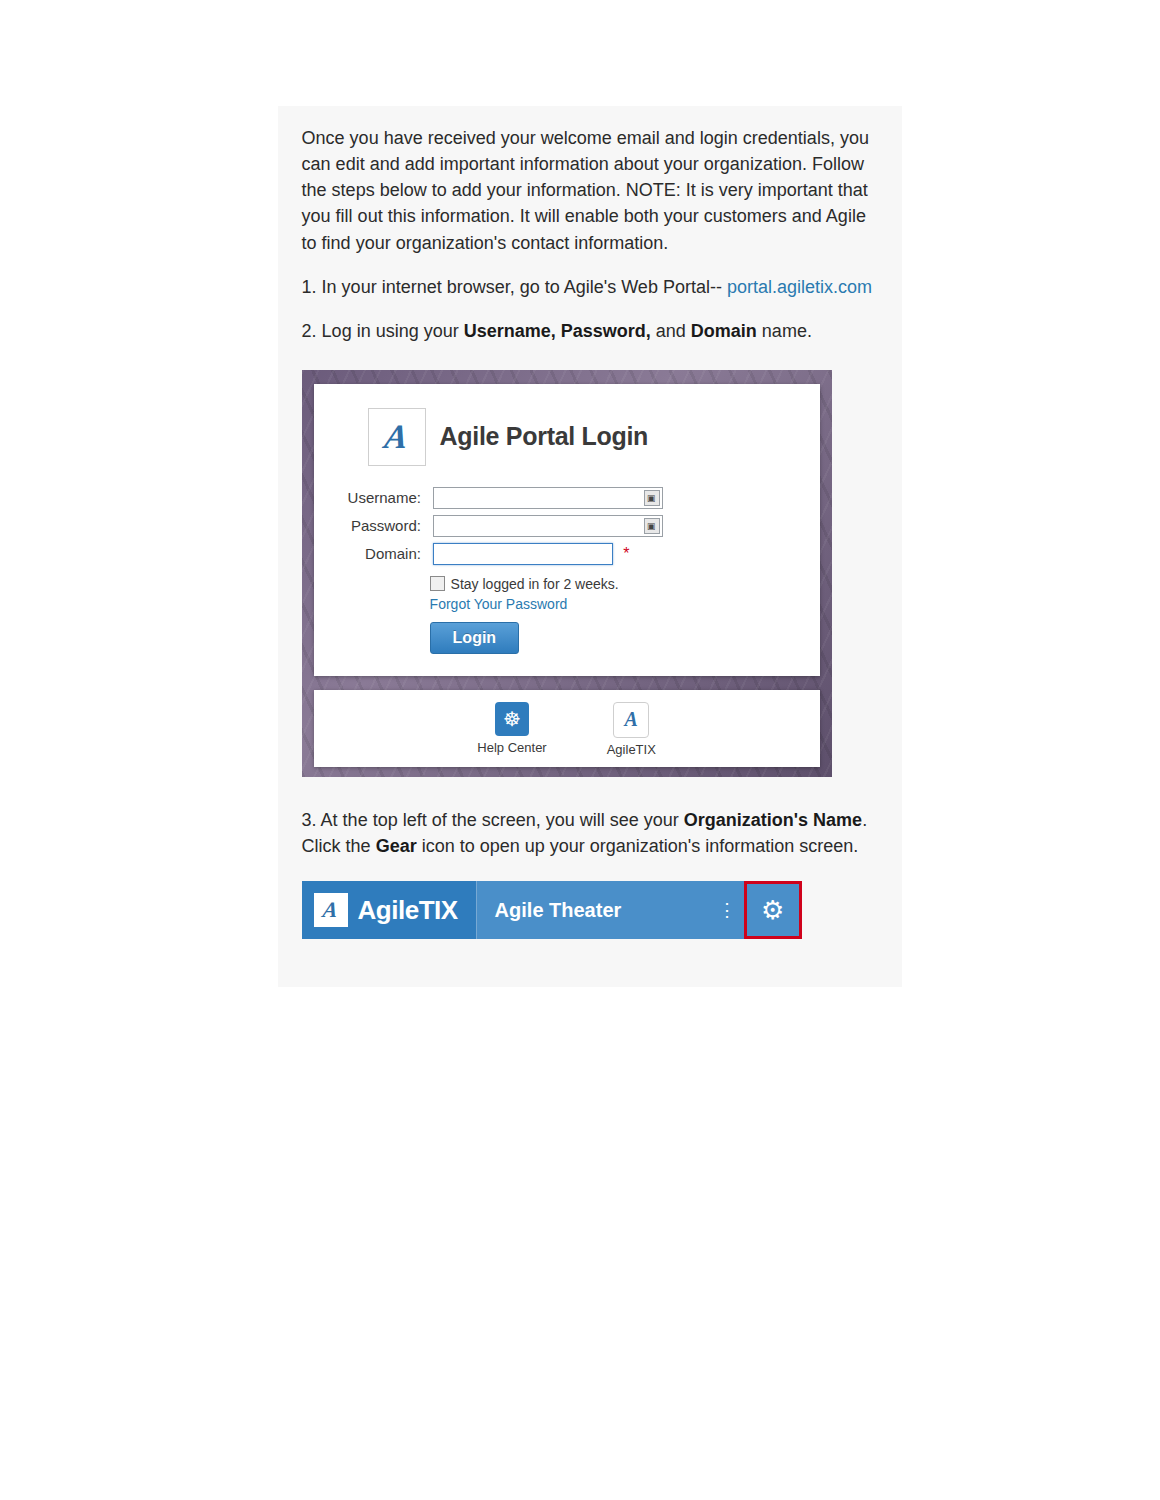Once you have received your welcome email and login credentials, you can edit and add important information about your organization. Follow the steps below to add your information. NOTE: It is very important that you fill out this information. It will enable both your customers and Agile to find your organization's contact information.
1. In your internet browser, go to Agile's Web Portal-- portal.agiletix.com
2. Log in using your Username, Password, and Domain name.
A
Agile Portal Login
| Username: | ▣ |
| Password: | ▣ |
| Domain: | * |
Stay logged in for 2 weeks.
Forgot Your Password
Login
☸
Help Center
A
AgileTIX
3. At the top left of the screen, you will see your Organization's Name. Click the Gear icon to open up your organization's information screen.
A
AgileTIX
Agile Theater
⋮
⚙